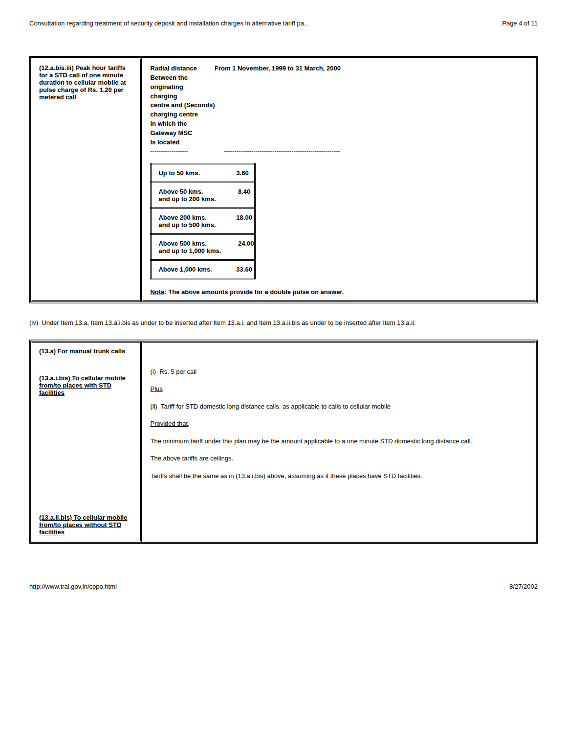Consultation regarding treatment of security deposit and installation charges in alternative tariff pa..
Page 4 of 11
| (12.a.bis.iii) Peak hour tariffs for a STD call of one minute duration to cellular mobile at pulse charge of Rs. 1.20 per metered call | Radial distance From 1 November, 1999 to 31 March, 2000 Between the originating charging centre and (Seconds) charging centre in which the Gateway MSC Is located ------------------ ------------------------------------------------------- / Up to 50 kms. / 3.60 / / Above 50 kms. and up to 200 kms. / 8.40 / / Above 200 kms. and up to 500 kms. / 18.00 / / Above 500 kms. and up to 1,000 kms. / 24.00 / / Above 1,000 kms. / 33.60 / Note : The above amounts provide for a double pulse on answer. |
(iv) Under Item 13.a, Item 13.a.i.bis as under to be inserted after Item 13.a.i, and Item 13.a.ii.bis as under to be inserted after Item 13.a.ii:
| (13.a) For manual trunk calls (13.a.i.bis) To cellular mobile from/to places with STD facilities (13.a.ii.bis) To cellular mobile from/to places without STD facilities | (i) Rs. 5 per call Plus (ii) Tariff for STD domestic long distance calls, as applicable to calls to cellular mobile Provided that , The minimum tariff under this plan may be the amount applicable to a one minute STD domestic long distance call. The above tariffs are ceilings. Tariffs shall be the same as in (13.a.i.bis) above, assuming as if these places have STD facilities. |
http://www.trai.gov.in/cppo.html
8/27/2002